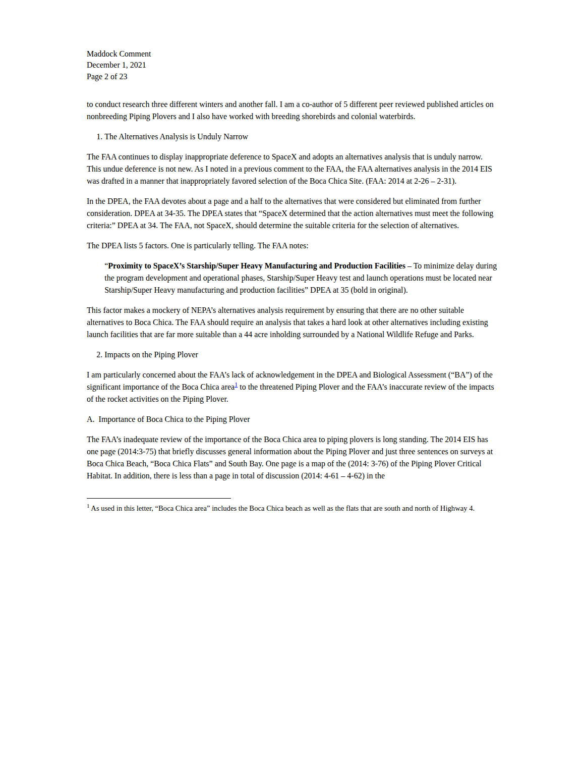Maddock Comment
December 1, 2021
Page 2 of 23
to conduct research three different winters and another fall. I am a co-author of 5 different peer reviewed published articles on nonbreeding Piping Plovers and I also have worked with breeding shorebirds and colonial waterbirds.
The Alternatives Analysis is Unduly Narrow
The FAA continues to display inappropriate deference to SpaceX and adopts an alternatives analysis that is unduly narrow. This undue deference is not new. As I noted in a previous comment to the FAA, the FAA alternatives analysis in the 2014 EIS was drafted in a manner that inappropriately favored selection of the Boca Chica Site. (FAA: 2014 at 2-26 – 2-31).
In the DPEA, the FAA devotes about a page and a half to the alternatives that were considered but eliminated from further consideration. DPEA at 34-35. The DPEA states that “SpaceX determined that the action alternatives must meet the following criteria:” DPEA at 34. The FAA, not SpaceX, should determine the suitable criteria for the selection of alternatives.
The DPEA lists 5 factors. One is particularly telling. The FAA notes:
“Proximity to SpaceX’s Starship/Super Heavy Manufacturing and Production Facilities – To minimize delay during the program development and operational phases, Starship/Super Heavy test and launch operations must be located near Starship/Super Heavy manufacturing and production facilities” DPEA at 35 (bold in original).
This factor makes a mockery of NEPA’s alternatives analysis requirement by ensuring that there are no other suitable alternatives to Boca Chica. The FAA should require an analysis that takes a hard look at other alternatives including existing launch facilities that are far more suitable than a 44 acre inholding surrounded by a National Wildlife Refuge and Parks.
Impacts on the Piping Plover
I am particularly concerned about the FAA’s lack of acknowledgement in the DPEA and Biological Assessment (“BA”) of the significant importance of the Boca Chica area1 to the threatened Piping Plover and the FAA’s inaccurate review of the impacts of the rocket activities on the Piping Plover.
A. Importance of Boca Chica to the Piping Plover
The FAA’s inadequate review of the importance of the Boca Chica area to piping plovers is long standing. The 2014 EIS has one page (2014:3-75) that briefly discusses general information about the Piping Plover and just three sentences on surveys at Boca Chica Beach, “Boca Chica Flats” and South Bay. One page is a map of the (2014: 3-76) of the Piping Plover Critical Habitat. In addition, there is less than a page in total of discussion (2014: 4-61 – 4-62) in the
1 As used in this letter, “Boca Chica area” includes the Boca Chica beach as well as the flats that are south and north of Highway 4.